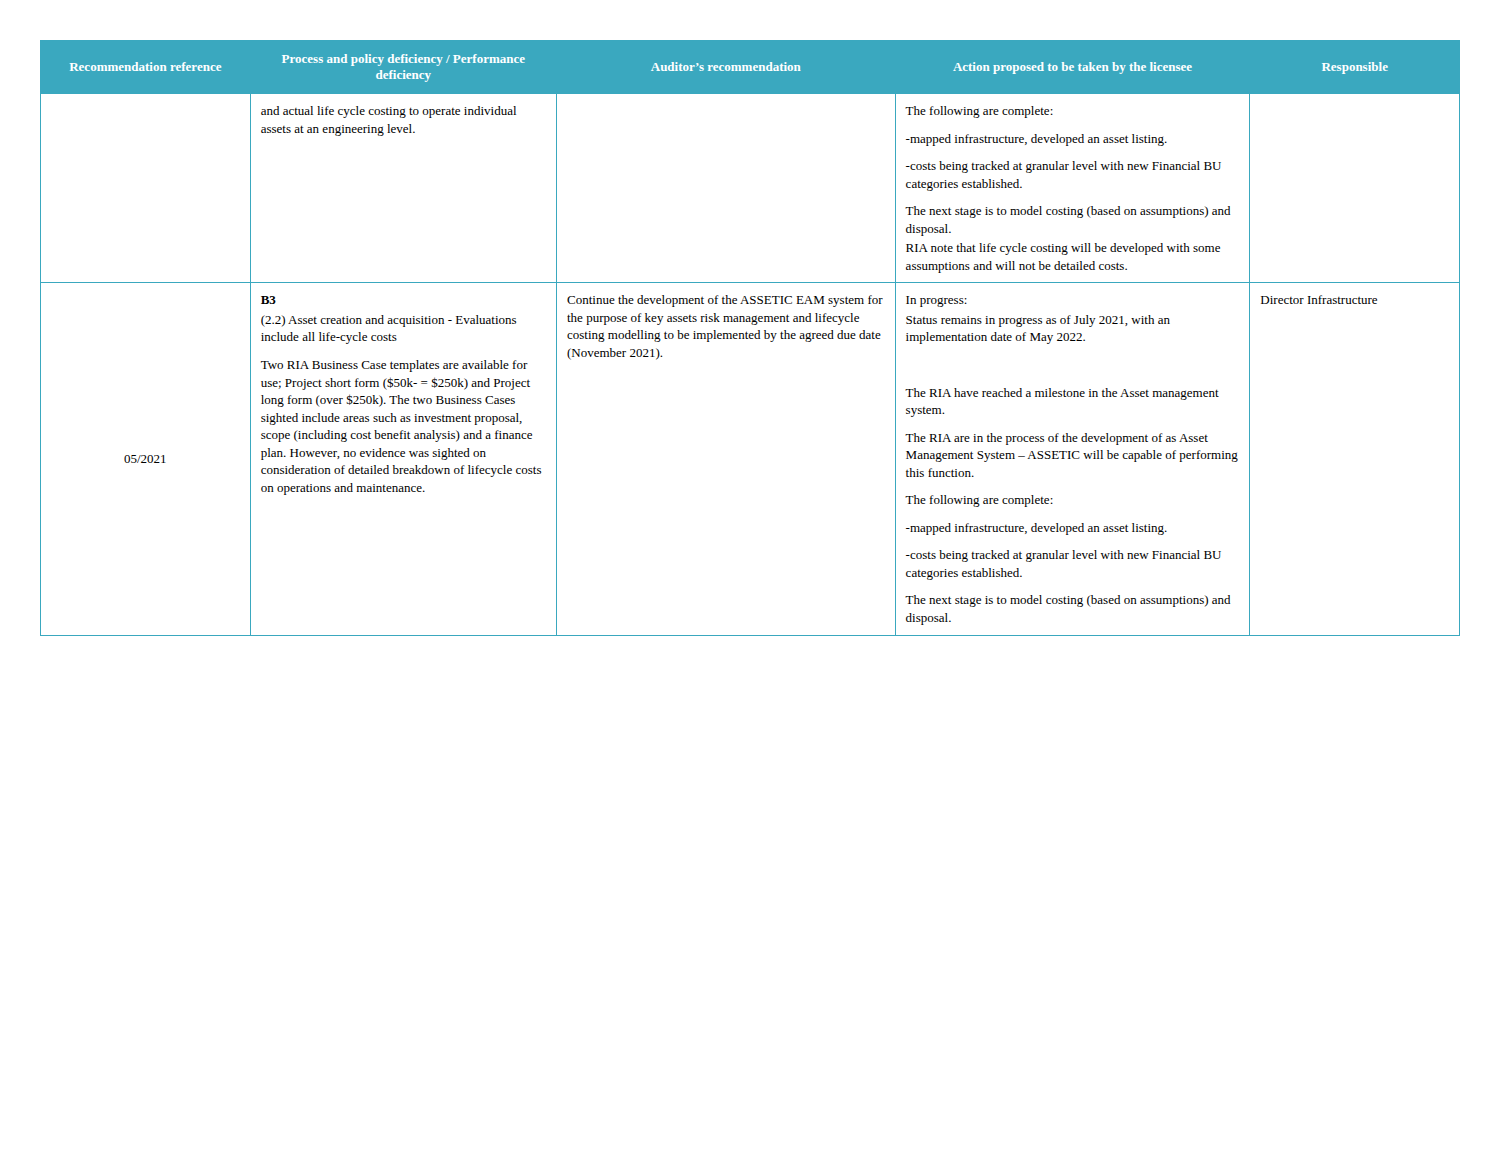| Recommendation reference | Process and policy deficiency / Performance deficiency | Auditor’s recommendation | Action proposed to be taken by the licensee | Responsible |
| --- | --- | --- | --- | --- |
| | and actual life cycle costing to operate individual assets at an engineering level. | | The following are complete: -mapped infrastructure, developed an asset listing. -costs being tracked at granular level with new Financial BU categories established. The next stage is to model costing (based on assumptions) and disposal. RIA note that life cycle costing will be developed with some assumptions and will not be detailed costs. | |
| 05/2021 | B3 (2.2) Asset creation and acquisition - Evaluations include all life-cycle costs Two RIA Business Case templates are available for use; Project short form ($50k- = $250k) and Project long form (over $250k). The two Business Cases sighted include areas such as investment proposal, scope (including cost benefit analysis) and a finance plan. However, no evidence was sighted on consideration of detailed breakdown of lifecycle costs on operations and maintenance. | Continue the development of the ASSETIC EAM system for the purpose of key assets risk management and lifecycle costing modelling to be implemented by the agreed due date (November 2021). | In progress: Status remains in progress as of July 2021, with an implementation date of May 2022. The RIA have reached a milestone in the Asset management system. The RIA are in the process of the development of as Asset Management System – ASSETIC will be capable of performing this function. The following are complete: -mapped infrastructure, developed an asset listing. -costs being tracked at granular level with new Financial BU categories established. The next stage is to model costing (based on assumptions) and disposal. | Director Infrastructure |